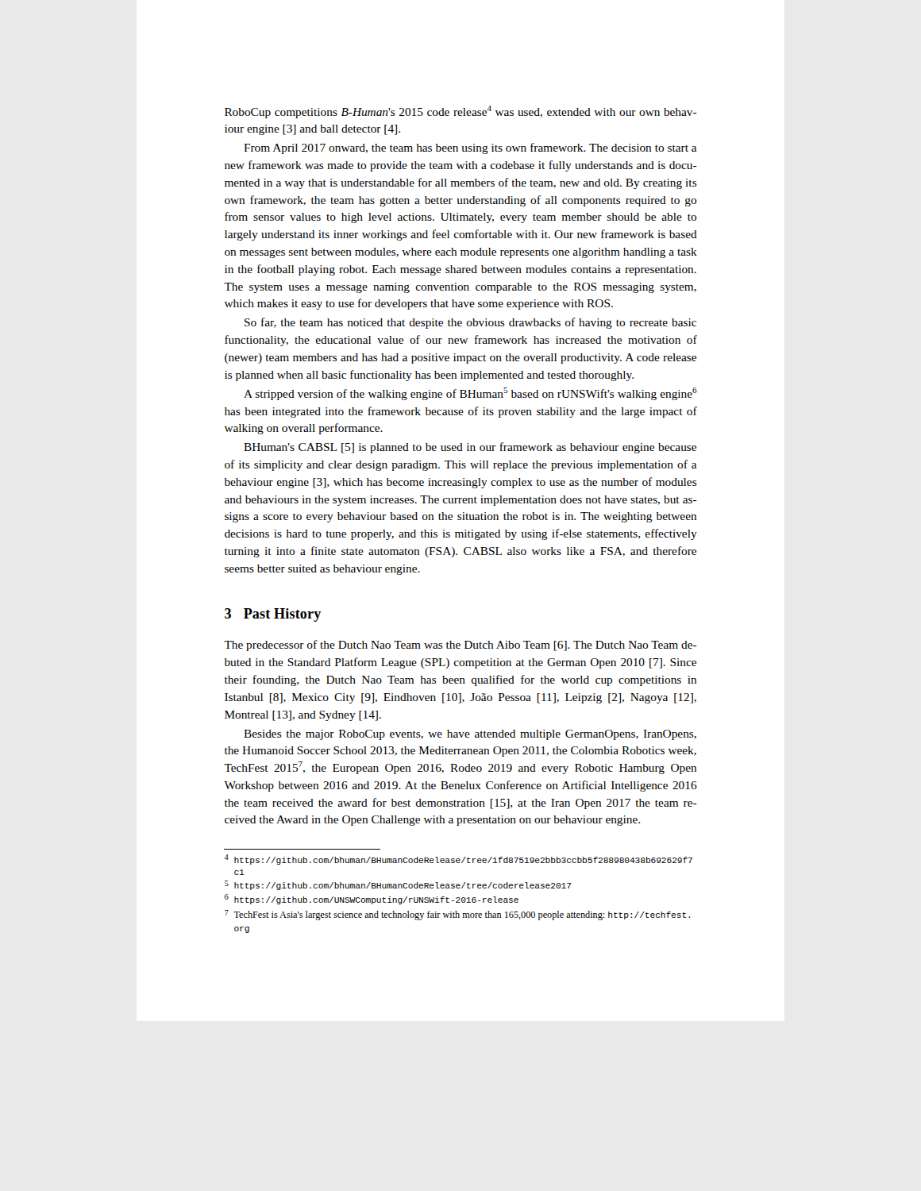RoboCup competitions B-Human's 2015 code release4 was used, extended with our own behaviour engine [3] and ball detector [4].
From April 2017 onward, the team has been using its own framework. The decision to start a new framework was made to provide the team with a codebase it fully understands and is documented in a way that is understandable for all members of the team, new and old. By creating its own framework, the team has gotten a better understanding of all components required to go from sensor values to high level actions. Ultimately, every team member should be able to largely understand its inner workings and feel comfortable with it. Our new framework is based on messages sent between modules, where each module represents one algorithm handling a task in the football playing robot. Each message shared between modules contains a representation. The system uses a message naming convention comparable to the ROS messaging system, which makes it easy to use for developers that have some experience with ROS.
So far, the team has noticed that despite the obvious drawbacks of having to recreate basic functionality, the educational value of our new framework has increased the motivation of (newer) team members and has had a positive impact on the overall productivity. A code release is planned when all basic functionality has been implemented and tested thoroughly.
A stripped version of the walking engine of BHuman5 based on rUNSWift's walking engine6 has been integrated into the framework because of its proven stability and the large impact of walking on overall performance.
BHuman's CABSL [5] is planned to be used in our framework as behaviour engine because of its simplicity and clear design paradigm. This will replace the previous implementation of a behaviour engine [3], which has become increasingly complex to use as the number of modules and behaviours in the system increases. The current implementation does not have states, but assigns a score to every behaviour based on the situation the robot is in. The weighting between decisions is hard to tune properly, and this is mitigated by using if-else statements, effectively turning it into a finite state automaton (FSA). CABSL also works like a FSA, and therefore seems better suited as behaviour engine.
3 Past History
The predecessor of the Dutch Nao Team was the Dutch Aibo Team [6]. The Dutch Nao Team debuted in the Standard Platform League (SPL) competition at the German Open 2010 [7]. Since their founding, the Dutch Nao Team has been qualified for the world cup competitions in Istanbul [8], Mexico City [9], Eindhoven [10], João Pessoa [11], Leipzig [2], Nagoya [12], Montreal [13], and Sydney [14].
Besides the major RoboCup events, we have attended multiple GermanOpens, IranOpens, the Humanoid Soccer School 2013, the Mediterranean Open 2011, the Colombia Robotics week, TechFest 20157, the European Open 2016, Rodeo 2019 and every Robotic Hamburg Open Workshop between 2016 and 2019. At the Benelux Conference on Artificial Intelligence 2016 the team received the award for best demonstration [15], at the Iran Open 2017 the team received the Award in the Open Challenge with a presentation on our behaviour engine.
4 https://github.com/bhuman/BHumanCodeRelease/tree/1fd87519e2bbb3ccbb5f288980438b692629f7c1
5 https://github.com/bhuman/BHumanCodeRelease/tree/coderelease2017
6 https://github.com/UNSWComputing/rUNSWift-2016-release
7 TechFest is Asia's largest science and technology fair with more than 165,000 people attending: http://techfest.org